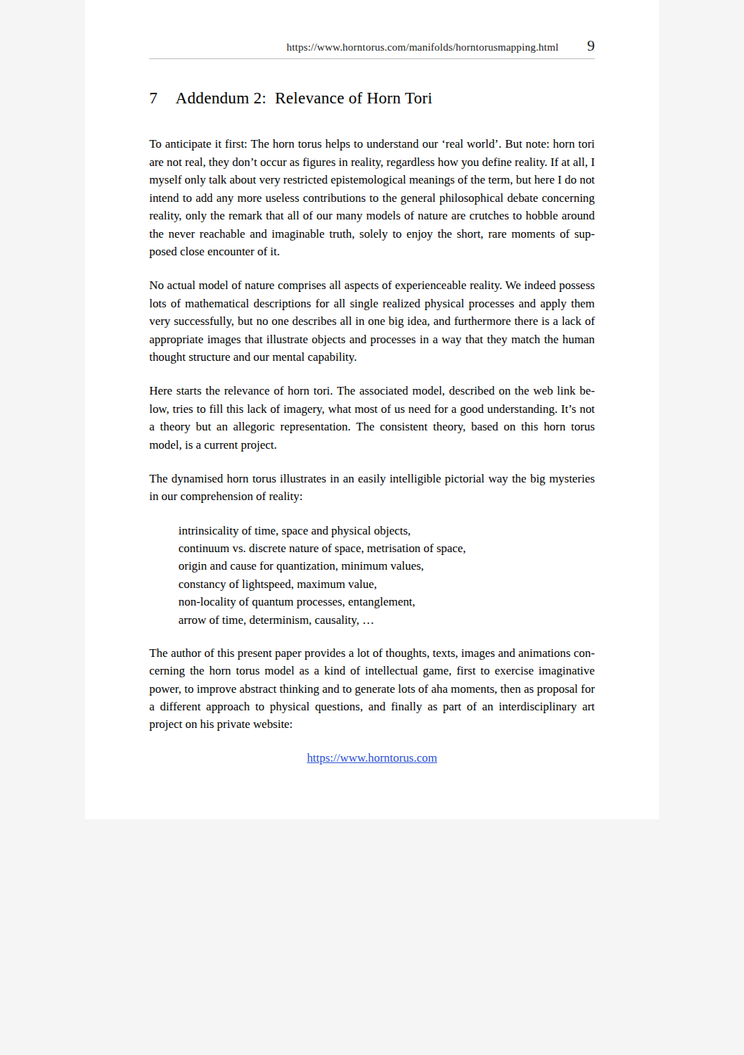https://www.horntorus.com/manifolds/horntorusmapping.html 9
7 Addendum 2: Relevance of Horn Tori
To anticipate it first: The horn torus helps to understand our ‘real world’. But note: horn tori are not real, they don’t occur as figures in reality, regardless how you define reality. If at all, I myself only talk about very restricted epistemological meanings of the term, but here I do not intend to add any more useless contributions to the general philosophical debate concerning reality, only the remark that all of our many models of nature are crutches to hobble around the never reachable and imaginable truth, solely to enjoy the short, rare moments of supposed close encounter of it.
No actual model of nature comprises all aspects of experienceable reality. We indeed possess lots of mathematical descriptions for all single realized physical processes and apply them very successfully, but no one describes all in one big idea, and furthermore there is a lack of appropriate images that illustrate objects and processes in a way that they match the human thought structure and our mental capability.
Here starts the relevance of horn tori. The associated model, described on the web link below, tries to fill this lack of imagery, what most of us need for a good understanding. It’s not a theory but an allegoric representation. The consistent theory, based on this horn torus model, is a current project.
The dynamised horn torus illustrates in an easily intelligible pictorial way the big mysteries in our comprehension of reality:
intrinsicality of time, space and physical objects,
continuum vs. discrete nature of space, metrisation of space,
origin and cause for quantization, minimum values,
constancy of lightspeed, maximum value,
non-locality of quantum processes, entanglement,
arrow of time, determinism, causality, …
The author of this present paper provides a lot of thoughts, texts, images and animations concerning the horn torus model as a kind of intellectual game, first to exercise imaginative power, to improve abstract thinking and to generate lots of aha moments, then as proposal for a different approach to physical questions, and finally as part of an interdisciplinary art project on his private website:
https://www.horntorus.com